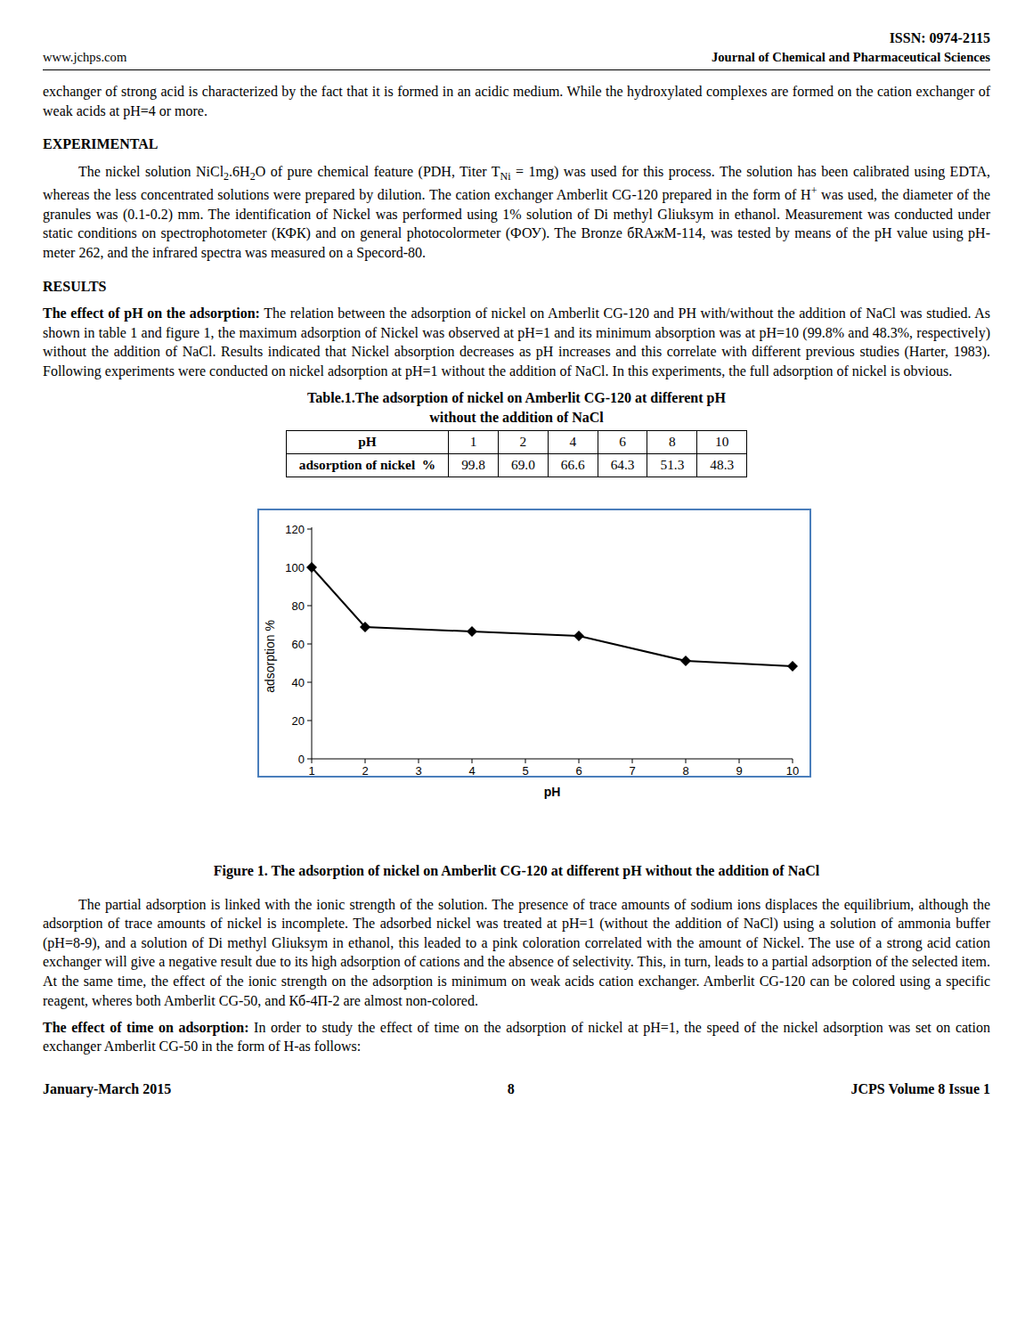ISSN: 0974-2115
www.jchps.com
Journal of Chemical and Pharmaceutical Sciences
exchanger of strong acid is characterized by the fact that it is formed in an acidic medium. While the hydroxylated complexes are formed on the cation exchanger of weak acids at pH=4 or more.
Experimental
The nickel solution NiCl2.6H2O of pure chemical feature (PDH, Titer TNi = 1mg) was used for this process. The solution has been calibrated using EDTA, whereas the less concentrated solutions were prepared by dilution. The cation exchanger Amberlit CG-120 prepared in the form of H+ was used, the diameter of the granules was (0.1-0.2) mm. The identification of Nickel was performed using 1% solution of Di methyl Gliuksym in ethanol. Measurement was conducted under static conditions on spectrophotometer (КФК) and on general photocolormeter (ФОУ). The Bronze бRAжM-114, was tested by means of the pH value using pH-meter 262, and the infrared spectra was measured on a Specord-80.
Results
The effect of pH on the adsorption: The relation between the adsorption of nickel on Amberlit CG-120 and PH with/without the addition of NaCl was studied. As shown in table 1 and figure 1, the maximum adsorption of Nickel was observed at pH=1 and its minimum absorption was at pH=10 (99.8% and 48.3%, respectively) without the addition of NaCl. Results indicated that Nickel absorption decreases as pH increases and this correlate with different previous studies (Harter, 1983). Following experiments were conducted on nickel adsorption at pH=1 without the addition of NaCl. In this experiments, the full adsorption of nickel is obvious.
Table.1.The adsorption of nickel on Amberlit CG-120 at different pH without the addition of NaCl
| pH | 1 | 2 | 4 | 6 | 8 | 10 |
| adsorption of nickel % | 99.8 | 69.0 | 66.6 | 64.3 | 51.3 | 48.3 |
0 20 40 60 80 100 120 1 2 3 4 5 6 7 8 9 10 adsorption % pH
Figure 1. The adsorption of nickel on Amberlit CG-120 at different pH without the addition of NaCl
The partial adsorption is linked with the ionic strength of the solution. The presence of trace amounts of sodium ions displaces the equilibrium, although the adsorption of trace amounts of nickel is incomplete. The adsorbed nickel was treated at pH=1 (without the addition of NaCl) using a solution of ammonia buffer (pH=8-9), and a solution of Di methyl Gliuksym in ethanol, this leaded to a pink coloration correlated with the amount of Nickel. The use of a strong acid cation exchanger will give a negative result due to its high adsorption of cations and the absence of selectivity. This, in turn, leads to a partial adsorption of the selected item. At the same time, the effect of the ionic strength on the adsorption is minimum on weak acids cation exchanger. Amberlit CG-120 can be colored using a specific reagent, wheres both Amberlit CG-50, and Кб-4П-2 are almost non-colored.
The effect of time on adsorption: In order to study the effect of time on the adsorption of nickel at pH=1, the speed of the nickel adsorption was set on cation exchanger Amberlit CG-50 in the form of H-as follows:
January-March 2015 8 JCPS Volume 8 Issue 1